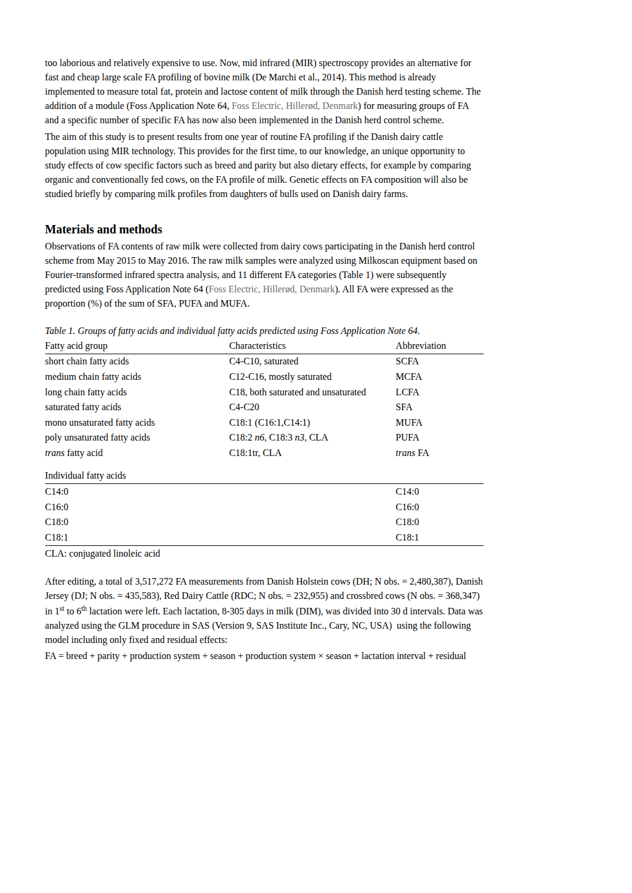too laborious and relatively expensive to use. Now, mid infrared (MIR) spectroscopy provides an alternative for fast and cheap large scale FA profiling of bovine milk (De Marchi et al., 2014). This method is already implemented to measure total fat, protein and lactose content of milk through the Danish herd testing scheme. The addition of a module (Foss Application Note 64, Foss Electric, Hillerød, Denmark) for measuring groups of FA and a specific number of specific FA has now also been implemented in the Danish herd control scheme.
The aim of this study is to present results from one year of routine FA profiling if the Danish dairy cattle population using MIR technology. This provides for the first time, to our knowledge, an unique opportunity to study effects of cow specific factors such as breed and parity but also dietary effects, for example by comparing organic and conventionally fed cows, on the FA profile of milk. Genetic effects on FA composition will also be studied briefly by comparing milk profiles from daughters of bulls used on Danish dairy farms.
Materials and methods
Observations of FA contents of raw milk were collected from dairy cows participating in the Danish herd control scheme from May 2015 to May 2016. The raw milk samples were analyzed using Milkoscan equipment based on Fourier-transformed infrared spectra analysis, and 11 different FA categories (Table 1) were subsequently predicted using Foss Application Note 64 (Foss Electric, Hillerød, Denmark). All FA were expressed as the proportion (%) of the sum of SFA, PUFA and MUFA.
Table 1. Groups of fatty acids and individual fatty acids predicted using Foss Application Note 64.
| Fatty acid group | Characteristics | Abbreviation |
| --- | --- | --- |
| short chain fatty acids | C4-C10, saturated | SCFA |
| medium chain fatty acids | C12-C16, mostly saturated | MCFA |
| long chain fatty acids | C18, both saturated and unsaturated | LCFA |
| saturated fatty acids | C4-C20 | SFA |
| mono unsaturated fatty acids | C18:1 (C16:1,C14:1) | MUFA |
| poly unsaturated fatty acids | C18:2 n6 , C18:3 n3 , CLA | PUFA |
| trans fatty acid | C18:1tr, CLA | trans FA |
| Individual fatty acids | | |
| C14:0 | | C14:0 |
| C16:0 | | C16:0 |
| C18:0 | | C18:0 |
| C18:1 | | C18:1 |
CLA: conjugated linoleic acid
After editing, a total of 3,517,272 FA measurements from Danish Holstein cows (DH; N obs. = 2,480,387), Danish Jersey (DJ; N obs. = 435,583), Red Dairy Cattle (RDC; N obs. = 232,955) and crossbred cows (N obs. = 368,347) in 1st to 6th lactation were left. Each lactation, 8-305 days in milk (DIM), was divided into 30 d intervals. Data was analyzed using the GLM procedure in SAS (Version 9, SAS Institute Inc., Cary, NC, USA) using the following model including only fixed and residual effects:
FA = breed + parity + production system + season + production system × season + lactation interval + residual